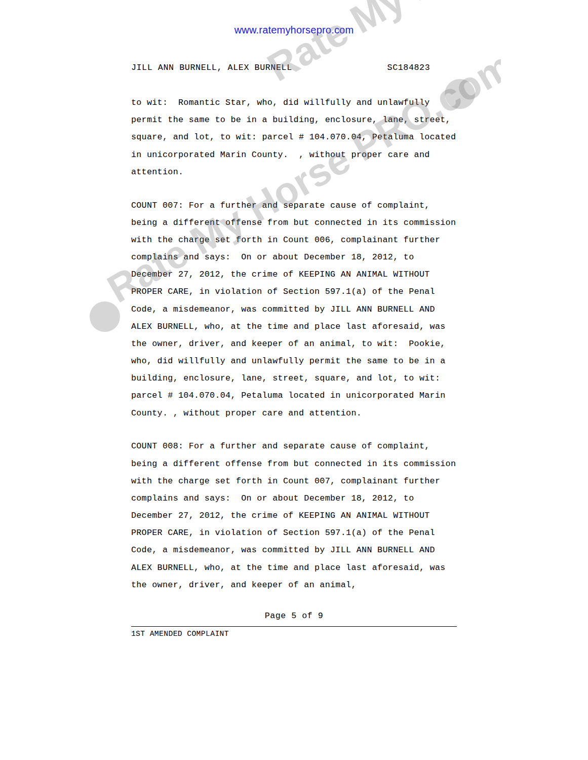Rate My Horse PRO.com
Rate My Horse PRO.com
www.ratemyhorsepro.com
JILL ANN BURNELL, ALEX BURNELL SC184823
to wit: Romantic Star, who, did willfully and unlawfully permit the same to be in a building, enclosure, lane, street, square, and lot, to wit: parcel # 104.070.04, Petaluma located in unicorporated Marin County. , without proper care and attention.
COUNT 007: For a further and separate cause of complaint, being a different offense from but connected in its commission with the charge set forth in Count 006, complainant further complains and says: On or about December 18, 2012, to December 27, 2012, the crime of KEEPING AN ANIMAL WITHOUT PROPER CARE, in violation of Section 597.1(a) of the Penal Code, a misdemeanor, was committed by JILL ANN BURNELL AND ALEX BURNELL, who, at the time and place last aforesaid, was the owner, driver, and keeper of an animal, to wit: Pookie, who, did willfully and unlawfully permit the same to be in a building, enclosure, lane, street, square, and lot, to wit: parcel # 104.070.04, Petaluma located in unicorporated Marin County. , without proper care and attention.
COUNT 008: For a further and separate cause of complaint, being a different offense from but connected in its commission with the charge set forth in Count 007, complainant further complains and says: On or about December 18, 2012, to December 27, 2012, the crime of KEEPING AN ANIMAL WITHOUT PROPER CARE, in violation of Section 597.1(a) of the Penal Code, a misdemeanor, was committed by JILL ANN BURNELL AND ALEX BURNELL, who, at the time and place last aforesaid, was the owner, driver, and keeper of an animal,
Page 5 of 9
1ST AMENDED COMPLAINT